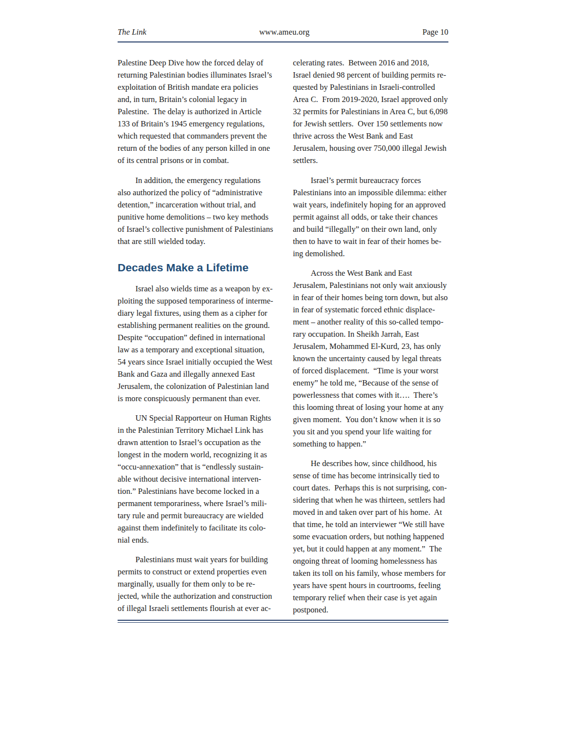The Link www.ameu.org Page 10
Palestine Deep Dive how the forced delay of returning Palestinian bodies illuminates Israel’s exploitation of British mandate era policies and, in turn, Britain’s colonial legacy in Palestine. The delay is authorized in Article 133 of Britain’s 1945 emergency regulations, which requested that commanders prevent the return of the bodies of any person killed in one of its central prisons or in combat.
In addition, the emergency regulations also authorized the policy of “administrative detention,” incarceration without trial, and punitive home demolitions – two key methods of Israel’s collective punishment of Palestinians that are still wielded today.
Decades Make a Lifetime
Israel also wields time as a weapon by exploiting the supposed temporariness of intermediary legal fixtures, using them as a cipher for establishing permanent realities on the ground. Despite “occupation” defined in international law as a temporary and exceptional situation, 54 years since Israel initially occupied the West Bank and Gaza and illegally annexed East Jerusalem, the colonization of Palestinian land is more conspicuously permanent than ever.
UN Special Rapporteur on Human Rights in the Palestinian Territory Michael Link has drawn attention to Israel’s occupation as the longest in the modern world, recognizing it as “occu-annexation” that is “endlessly sustainable without decisive international intervention.” Palestinians have become locked in a permanent temporariness, where Israel’s military rule and permit bureaucracy are wielded against them indefinitely to facilitate its colonial ends.
Palestinians must wait years for building permits to construct or extend properties even marginally, usually for them only to be rejected, while the authorization and construction of illegal Israeli settlements flourish at ever accelerating rates. Between 2016 and 2018, Israel denied 98 percent of building permits requested by Palestinians in Israeli-controlled Area C. From 2019-2020, Israel approved only 32 permits for Palestinians in Area C, but 6,098 for Jewish settlers. Over 150 settlements now thrive across the West Bank and East Jerusalem, housing over 750,000 illegal Jewish settlers.
Israel’s permit bureaucracy forces Palestinians into an impossible dilemma: either wait years, indefinitely hoping for an approved permit against all odds, or take their chances and build “illegally” on their own land, only then to have to wait in fear of their homes being demolished.
Across the West Bank and East Jerusalem, Palestinians not only wait anxiously in fear of their homes being torn down, but also in fear of systematic forced ethnic displacement – another reality of this so-called temporary occupation. In Sheikh Jarrah, East Jerusalem, Mohammed El-Kurd, 23, has only known the uncertainty caused by legal threats of forced displacement. “Time is your worst enemy” he told me, “Because of the sense of powerlessness that comes with it…. There’s this looming threat of losing your home at any given moment. You don’t know when it is so you sit and you spend your life waiting for something to happen.”
He describes how, since childhood, his sense of time has become intrinsically tied to court dates. Perhaps this is not surprising, considering that when he was thirteen, settlers had moved in and taken over part of his home. At that time, he told an interviewer “We still have some evacuation orders, but nothing happened yet, but it could happen at any moment.” The ongoing threat of looming homelessness has taken its toll on his family, whose members for years have spent hours in courtrooms, feeling temporary relief when their case is yet again postponed.